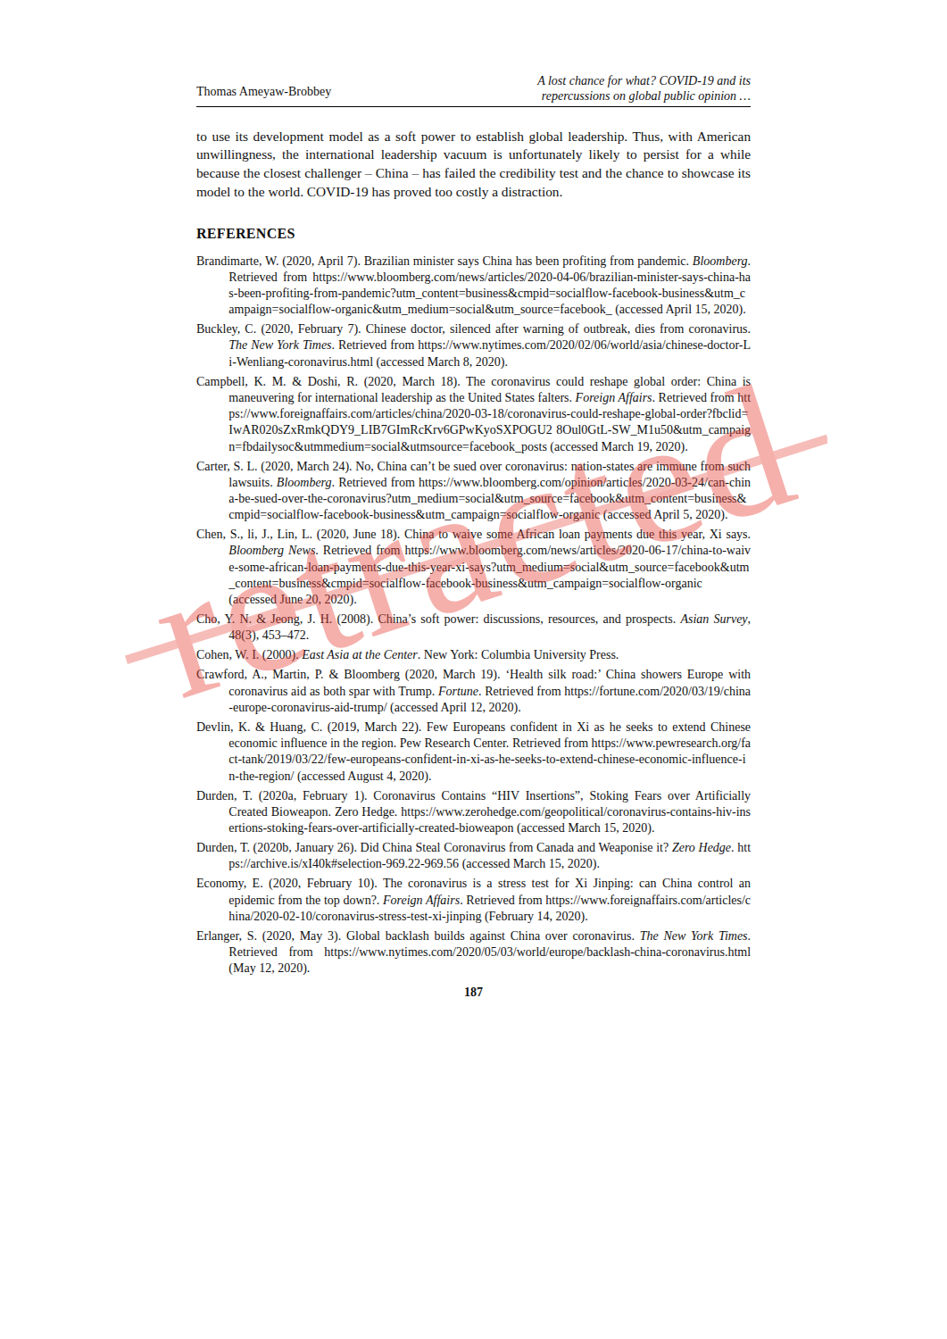Thomas Ameyaw-Brobbey
A lost chance for what? COVID-19 and its
repercussions on global public opinion …
to use its development model as a soft power to establish global leadership. Thus, with American unwillingness, the international leadership vacuum is unfortunately likely to persist for a while because the closest challenger – China – has failed the credibility test and the chance to showcase its model to the world. COVID-19 has proved too costly a distraction.
REFERENCES
Brandimarte, W. (2020, April 7). Brazilian minister says China has been profiting from pandemic. Bloomberg. Retrieved from https://www.bloomberg.com/news/articles/2020-04-06/brazilian-minister-says-china-has-been-profiting-from-pandemic?utm_content=business&cmpid=socialflow-facebook-business&utm_campaign=socialflow-organic&utm_medium=social&utm_source=facebook_ (accessed April 15, 2020).
Buckley, C. (2020, February 7). Chinese doctor, silenced after warning of outbreak, dies from coronavirus. The New York Times. Retrieved from https://www.nytimes.com/2020/02/06/world/asia/chinese-doctor-Li-Wenliang-coronavirus.html (accessed March 8, 2020).
Campbell, K. M. & Doshi, R. (2020, March 18). The coronavirus could reshape global order: China is maneuvering for international leadership as the United States falters. Foreign Affairs. Retrieved from https://www.foreignaffairs.com/articles/china/2020-03-18/coronavirus-could-reshape-global-order?fbclid=IwAR020sZxRmkQDY9_LIB7GImRcKrv6GPwKyoSXPOGU2 8Oul0GtL-SW_M1u50&utm_campaign=fbdailysoc&utmmedium=social&utmsource=facebook_posts (accessed March 19, 2020).
Carter, S. L. (2020, March 24). No, China can’t be sued over coronavirus: nation-states are immune from such lawsuits. Bloomberg. Retrieved from https://www.bloomberg.com/opinion/articles/2020-03-24/can-china-be-sued-over-the-coronavirus?utm_medium=social&utm_source=facebook&utm_content=business&cmpid=socialflow-facebook-business&utm_campaign=socialflow-organic (accessed April 5, 2020).
Chen, S., li, J., Lin, L. (2020, June 18). China to waive some African loan payments due this year, Xi says. Bloomberg News. Retrieved from https://www.bloomberg.com/news/articles/2020-06-17/china-to-waive-some-african-loan-payments-due-this-year-xi-says?utm_medium=social&utm_source=facebook&utm_content=business&cmpid=socialflow-facebook-business&utm_campaign=socialflow-organic (accessed June 20, 2020).
Cho, Y. N. & Jeong, J. H. (2008). China’s soft power: discussions, resources, and prospects. Asian Survey, 48(3), 453–472.
Cohen, W. I. (2000). East Asia at the Center. New York: Columbia University Press.
Crawford, A., Martin, P. & Bloomberg (2020, March 19). ‘Health silk road:’ China showers Europe with coronavirus aid as both spar with Trump. Fortune. Retrieved from https://fortune.com/2020/03/19/china-europe-coronavirus-aid-trump/ (accessed April 12, 2020).
Devlin, K. & Huang, C. (2019, March 22). Few Europeans confident in Xi as he seeks to extend Chinese economic influence in the region. Pew Research Center. Retrieved from https://www.pewresearch.org/fact-tank/2019/03/22/few-europeans-confident-in-xi-as-he-seeks-to-extend-chinese-economic-influence-in-the-region/ (accessed August 4, 2020).
Durden, T. (2020a, February 1). Coronavirus Contains “HIV Insertions”, Stoking Fears over Artificially Created Bioweapon. Zero Hedge. https://www.zerohedge.com/geopolitical/coronavirus-contains-hiv-insertions-stoking-fears-over-artificially-created-bioweapon (accessed March 15, 2020).
Durden, T. (2020b, January 26). Did China Steal Coronavirus from Canada and Weaponise it? Zero Hedge. https://archive.is/xI40k#selection-969.22-969.56 (accessed March 15, 2020).
Economy, E. (2020, February 10). The coronavirus is a stress test for Xi Jinping: can China control an epidemic from the top down?. Foreign Affairs. Retrieved from https://www.foreignaffairs.com/articles/china/2020-02-10/coronavirus-stress-test-xi-jinping (February 14, 2020).
Erlanger, S. (2020, May 3). Global backlash builds against China over coronavirus. The New York Times. Retrieved from https://www.nytimes.com/2020/05/03/world/europe/backlash-china-coronavirus.html (May 12, 2020).
retracted
187